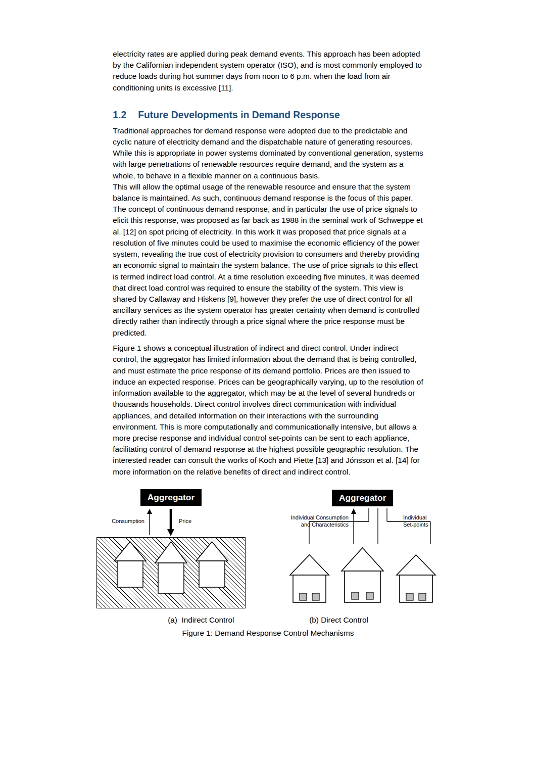electricity rates are applied during peak demand events. This approach has been adopted by the Californian independent system operator (ISO), and is most commonly employed to reduce loads during hot summer days from noon to 6 p.m. when the load from air conditioning units is excessive [11].
1.2 Future Developments in Demand Response
Traditional approaches for demand response were adopted due to the predictable and cyclic nature of electricity demand and the dispatchable nature of generating resources. While this is appropriate in power systems dominated by conventional generation, systems with large penetrations of renewable resources require demand, and the system as a whole, to behave in a flexible manner on a continuous basis.
This will allow the optimal usage of the renewable resource and ensure that the system balance is maintained. As such, continuous demand response is the focus of this paper. The concept of continuous demand response, and in particular the use of price signals to elicit this response, was proposed as far back as 1988 in the seminal work of Schweppe et al. [12] on spot pricing of electricity. In this work it was proposed that price signals at a resolution of five minutes could be used to maximise the economic efficiency of the power system, revealing the true cost of electricity provision to consumers and thereby providing an economic signal to maintain the system balance. The use of price signals to this effect is termed indirect load control. At a time resolution exceeding five minutes, it was deemed that direct load control was required to ensure the stability of the system. This view is shared by Callaway and Hiskens [9], however they prefer the use of direct control for all ancillary services as the system operator has greater certainty when demand is controlled directly rather than indirectly through a price signal where the price response must be predicted.
Figure 1 shows a conceptual illustration of indirect and direct control. Under indirect control, the aggregator has limited information about the demand that is being controlled, and must estimate the price response of its demand portfolio. Prices are then issued to induce an expected response. Prices can be geographically varying, up to the resolution of information available to the aggregator, which may be at the level of several hundreds or thousands households. Direct control involves direct communication with individual appliances, and detailed information on their interactions with the surrounding environment. This is more computationally and communicationally intensive, but allows a more precise response and individual control set-points can be sent to each appliance, facilitating control of demand response at the highest possible geographic resolution. The interested reader can consult the works of Koch and Piette [13] and Jónsson et al. [14] for more information on the relative benefits of direct and indirect control.
Aggregator
Consumption Price
Aggregator
Individual Consumption and Characteristics Individual Set-points
(a) Indirect Control
(b) Direct Control
Figure 1: Demand Response Control Mechanisms